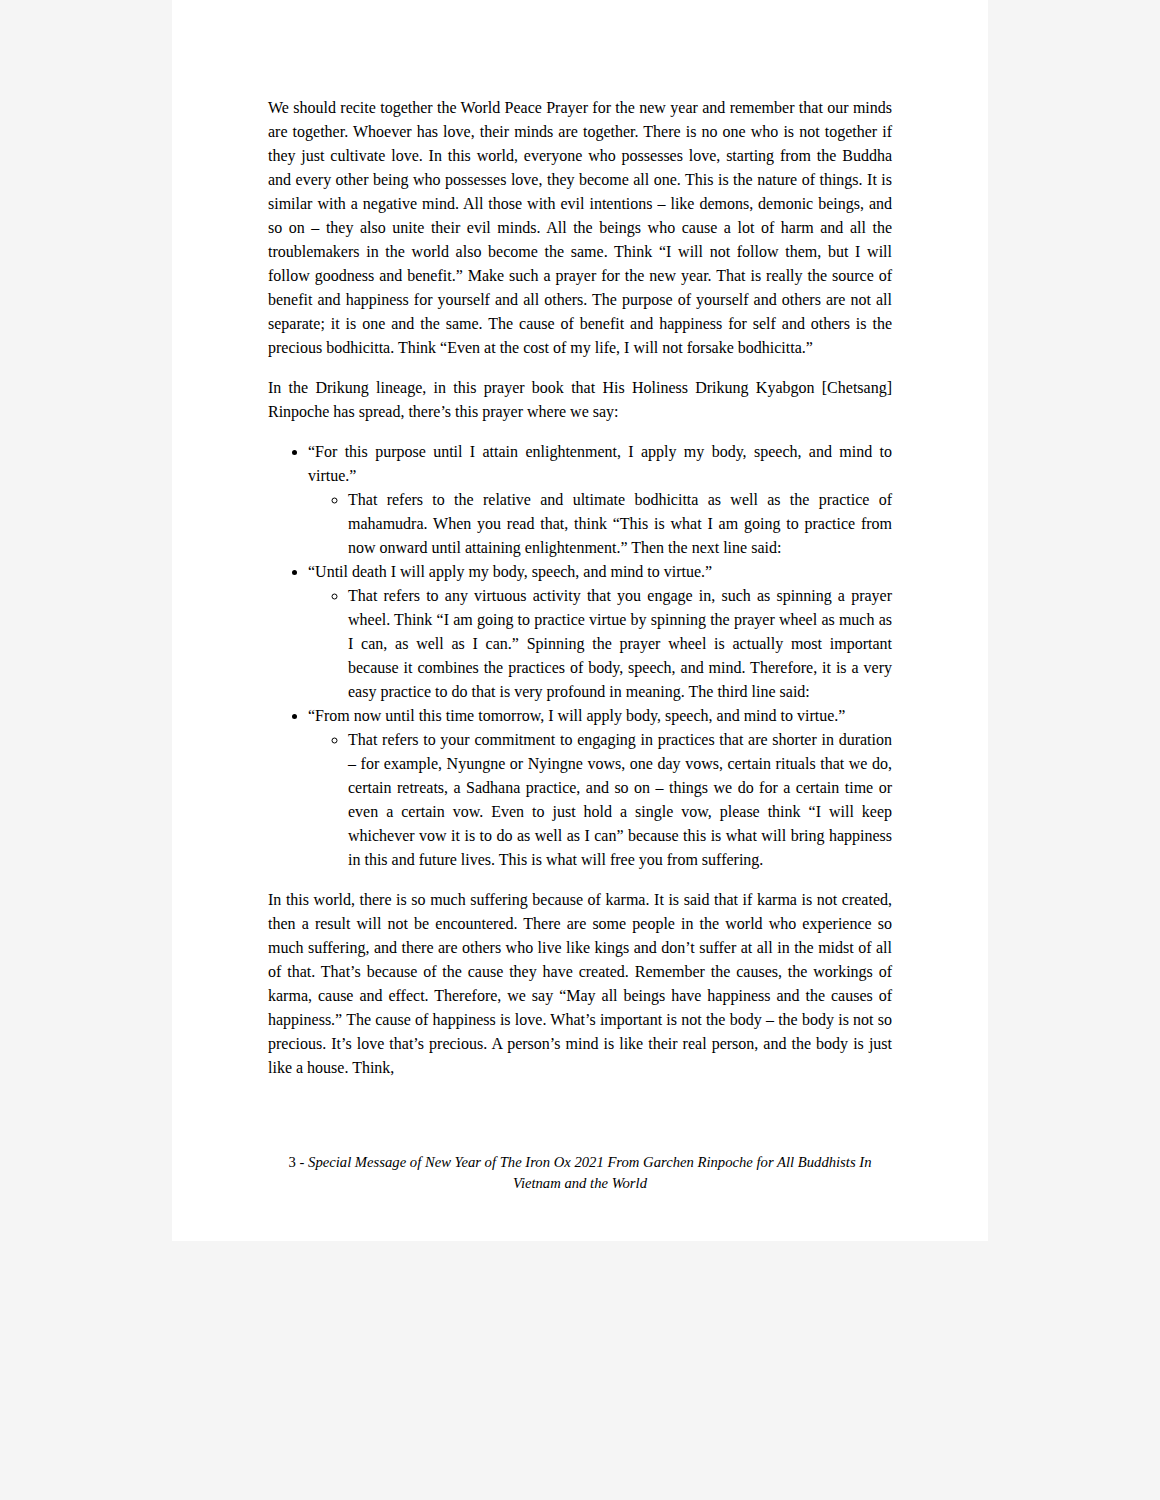We should recite together the World Peace Prayer for the new year and remember that our minds are together. Whoever has love, their minds are together. There is no one who is not together if they just cultivate love. In this world, everyone who possesses love, starting from the Buddha and every other being who possesses love, they become all one. This is the nature of things. It is similar with a negative mind. All those with evil intentions – like demons, demonic beings, and so on – they also unite their evil minds. All the beings who cause a lot of harm and all the troublemakers in the world also become the same. Think “I will not follow them, but I will follow goodness and benefit.” Make such a prayer for the new year. That is really the source of benefit and happiness for yourself and all others. The purpose of yourself and others are not all separate; it is one and the same. The cause of benefit and happiness for self and others is the precious bodhicitta. Think “Even at the cost of my life, I will not forsake bodhicitta.”
In the Drikung lineage, in this prayer book that His Holiness Drikung Kyabgon [Chetsang] Rinpoche has spread, there’s this prayer where we say:
“For this purpose until I attain enlightenment, I apply my body, speech, and mind to virtue.”
That refers to the relative and ultimate bodhicitta as well as the practice of mahamudra. When you read that, think “This is what I am going to practice from now onward until attaining enlightenment.” Then the next line said:
“Until death I will apply my body, speech, and mind to virtue.”
That refers to any virtuous activity that you engage in, such as spinning a prayer wheel. Think “I am going to practice virtue by spinning the prayer wheel as much as I can, as well as I can.” Spinning the prayer wheel is actually most important because it combines the practices of body, speech, and mind. Therefore, it is a very easy practice to do that is very profound in meaning. The third line said:
“From now until this time tomorrow, I will apply body, speech, and mind to virtue.”
That refers to your commitment to engaging in practices that are shorter in duration – for example, Nyungne or Nyingne vows, one day vows, certain rituals that we do, certain retreats, a Sadhana practice, and so on – things we do for a certain time or even a certain vow. Even to just hold a single vow, please think “I will keep whichever vow it is to do as well as I can” because this is what will bring happiness in this and future lives. This is what will free you from suffering.
In this world, there is so much suffering because of karma. It is said that if karma is not created, then a result will not be encountered. There are some people in the world who experience so much suffering, and there are others who live like kings and don’t suffer at all in the midst of all of that. That’s because of the cause they have created. Remember the causes, the workings of karma, cause and effect. Therefore, we say “May all beings have happiness and the causes of happiness.” The cause of happiness is love. What’s important is not the body – the body is not so precious. It’s love that’s precious. A person’s mind is like their real person, and the body is just like a house. Think,
3 - Special Message of New Year of The Iron Ox 2021 From Garchen Rinpoche for All Buddhists In Vietnam and the World